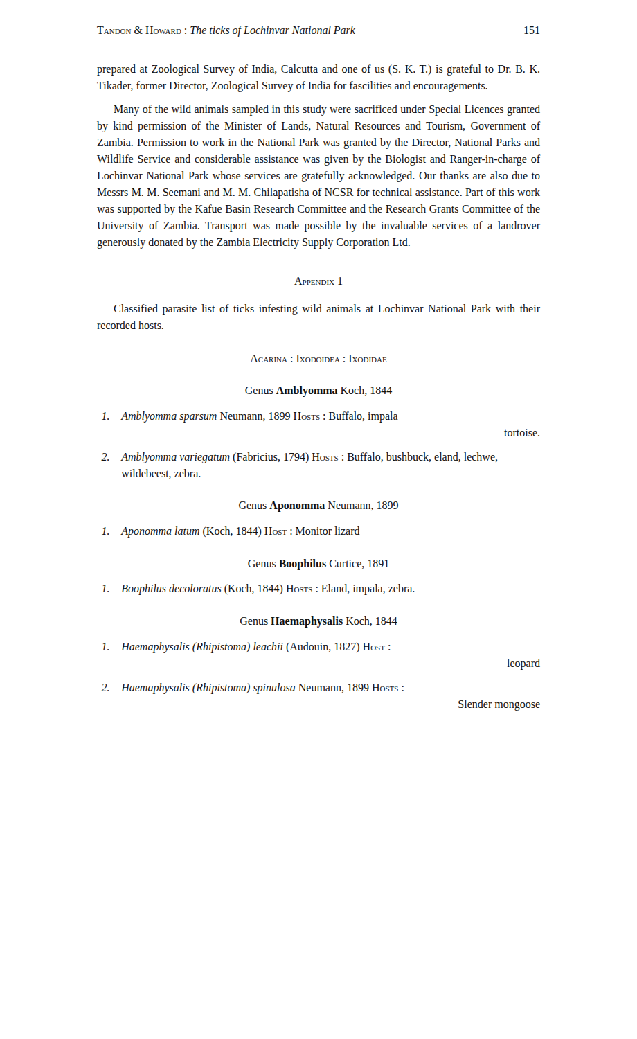Tandon & Howard : The ticks of Lochinvar National Park 151
prepared at Zoological Survey of India, Calcutta and one of us (S. K. T.) is grateful to Dr. B. K. Tikader, former Director, Zoological Survey of India for fascilities and encouragements.
Many of the wild animals sampled in this study were sacrificed under Special Licences granted by kind permission of the Minister of Lands, Natural Resources and Tourism, Government of Zambia. Permission to work in the National Park was granted by the Director, National Parks and Wildlife Service and considerable assistance was given by the Biologist and Ranger-in-charge of Lochinvar National Park whose services are gratefully acknowledged. Our thanks are also due to Messrs M. M. Seemani and M. M. Chilapatisha of NCSR for technical assistance. Part of this work was supported by the Kafue Basin Research Committee and the Research Grants Committee of the University of Zambia. Transport was made possible by the invaluable services of a landrover generously donated by the Zambia Electricity Supply Corporation Ltd.
Appendix 1
Classified parasite list of ticks infesting wild animals at Lochinvar National Park with their recorded hosts.
Acarina : Ixodoidea : Ixodidae
Genus Amblyomma Koch, 1844
Amblyomma sparsum Neumann, 1899 Hosts : Buffalo, impala tortoise.
Amblyomma variegatum (Fabricius, 1794) Hosts : Buffalo, bushbuck, eland, lechwe, wildebeest, zebra.
Genus Aponomma Neumann, 1899
Aponomma latum (Koch, 1844) Host : Monitor lizard
Genus Boophilus Curtice, 1891
Boophilus decoloratus (Koch, 1844) Hosts : Eland, impala, zebra.
Genus Haemaphysalis Koch, 1844
Haemaphysalis (Rhipistoma) leachii (Audouin, 1827) Host : leopard
Haemaphysalis (Rhipistoma) spinulosa Neumann, 1899 Hosts : Slender mongoose